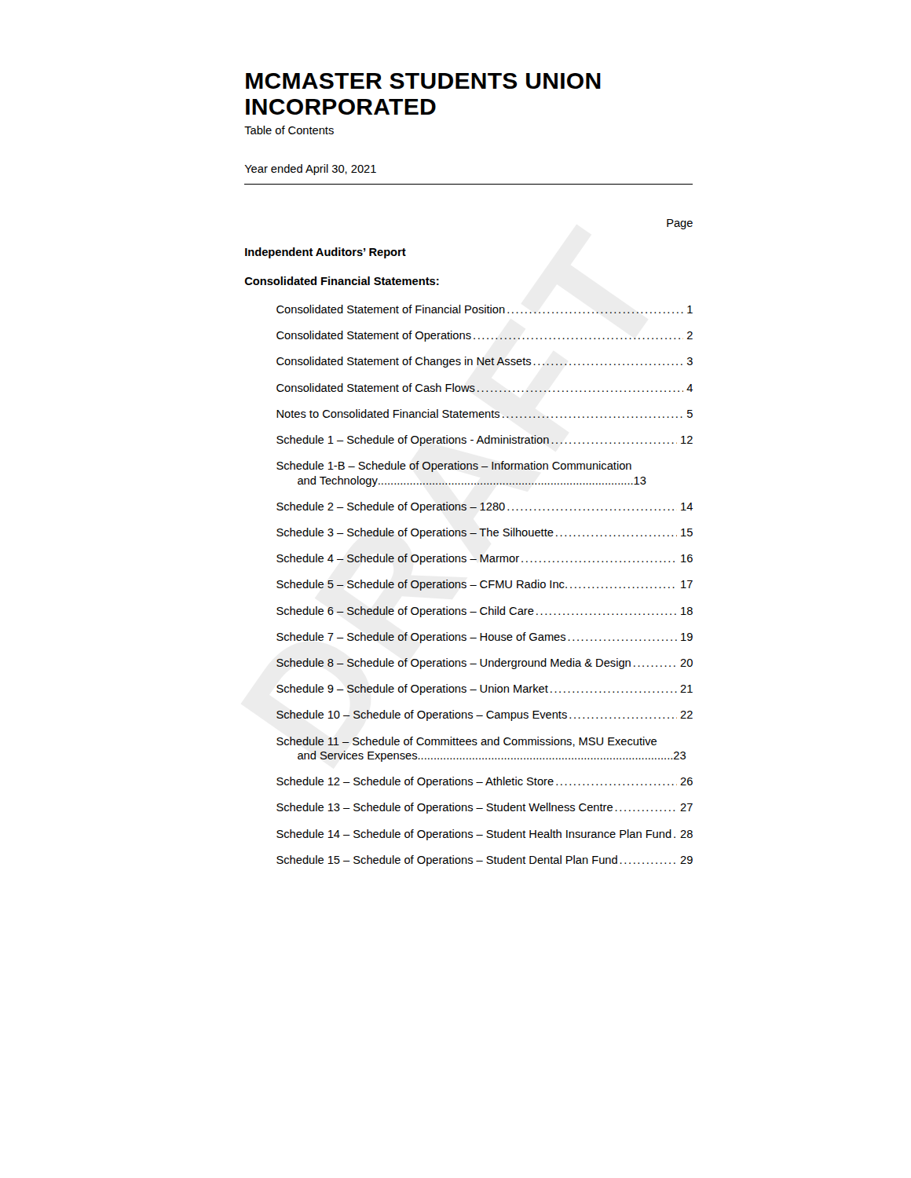DRAFT
MCMASTER STUDENTS UNION INCORPORATED
Table of Contents
Year ended April 30, 2021
Page
Independent Auditors’ Report
Consolidated Financial Statements:
Consolidated Statement of Financial Position ................................................................................ 1
Consolidated Statement of Operations ................................................................................ 2
Consolidated Statement of Changes in Net Assets ................................................................................ 3
Consolidated Statement of Cash Flows ................................................................................ 4
Notes to Consolidated Financial Statements ................................................................................ 5
Schedule 1 – Schedule of Operations - Administration ................................................................................ 12
Schedule 1-B – Schedule of Operations – Information Communication and Technology ................................................................................ 13
Schedule 2 – Schedule of Operations – 1280 ................................................................................ 14
Schedule 3 – Schedule of Operations – The Silhouette ................................................................................ 15
Schedule 4 – Schedule of Operations – Marmor ................................................................................ 16
Schedule 5 – Schedule of Operations – CFMU Radio Inc. ................................................................................ 17
Schedule 6 – Schedule of Operations – Child Care ................................................................................ 18
Schedule 7 – Schedule of Operations – House of Games ................................................................................ 19
Schedule 8 – Schedule of Operations – Underground Media & Design ................................................................................ 20
Schedule 9 – Schedule of Operations – Union Market ................................................................................ 21
Schedule 10 – Schedule of Operations – Campus Events ................................................................................ 22
Schedule 11 – Schedule of Committees and Commissions, MSU Executive and Services Expenses ................................................................................ 23
Schedule 12 – Schedule of Operations – Athletic Store ................................................................................ 26
Schedule 13 – Schedule of Operations – Student Wellness Centre ................................................................................ 27
Schedule 14 – Schedule of Operations – Student Health Insurance Plan Fund ................................................................................ 28
Schedule 15 – Schedule of Operations – Student Dental Plan Fund ................................................................................ 29